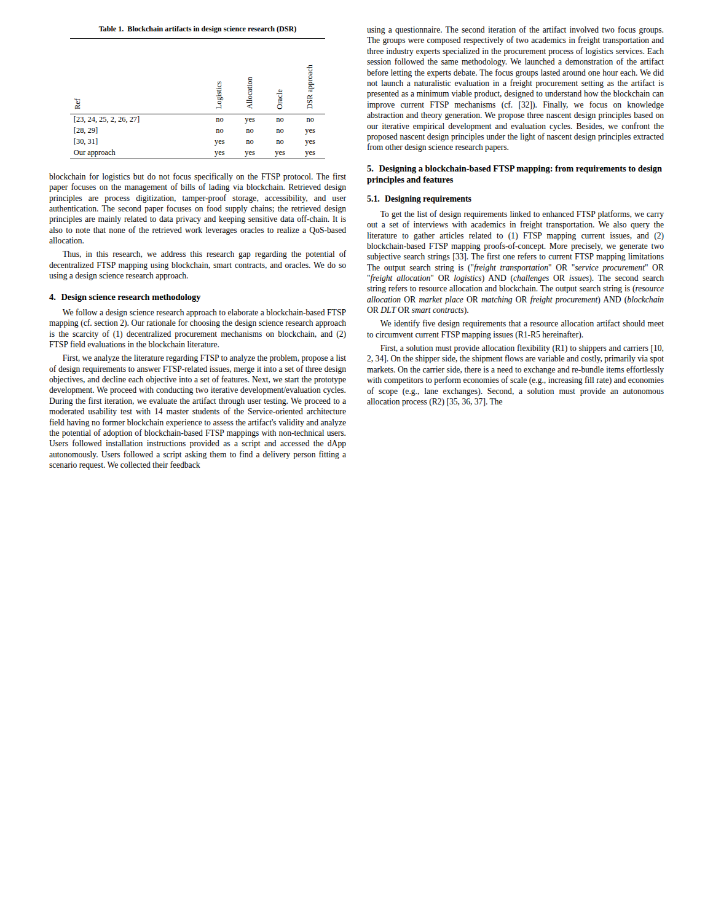Table 1. Blockchain artifacts in design science research (DSR)
| Ref | Logistics | Allocation | Oracle | DSR approach |
| --- | --- | --- | --- | --- |
| [23, 24, 25, 2, 26, 27] | no | yes | no | no |
| [28, 29] | no | no | no | yes |
| [30, 31] | yes | no | no | yes |
| Our approach | yes | yes | yes | yes |
blockchain for logistics but do not focus specifically on the FTSP protocol. The first paper focuses on the management of bills of lading via blockchain. Retrieved design principles are process digitization, tamper-proof storage, accessibility, and user authentication. The second paper focuses on food supply chains; the retrieved design principles are mainly related to data privacy and keeping sensitive data off-chain. It is also to note that none of the retrieved work leverages oracles to realize a QoS-based allocation.
Thus, in this research, we address this research gap regarding the potential of decentralized FTSP mapping using blockchain, smart contracts, and oracles. We do so using a design science research approach.
4. Design science research methodology
We follow a design science research approach to elaborate a blockchain-based FTSP mapping (cf. section 2). Our rationale for choosing the design science research approach is the scarcity of (1) decentralized procurement mechanisms on blockchain, and (2) FTSP field evaluations in the blockchain literature.
First, we analyze the literature regarding FTSP to analyze the problem, propose a list of design requirements to answer FTSP-related issues, merge it into a set of three design objectives, and decline each objective into a set of features. Next, we start the prototype development. We proceed with conducting two iterative development/evaluation cycles. During the first iteration, we evaluate the artifact through user testing. We proceed to a moderated usability test with 14 master students of the Service-oriented architecture field having no former blockchain experience to assess the artifact's validity and analyze the potential of adoption of blockchain-based FTSP mappings with non-technical users. Users followed installation instructions provided as a script and accessed the dApp autonomously. Users followed a script asking them to find a delivery person fitting a scenario request. We collected their feedback
using a questionnaire. The second iteration of the artifact involved two focus groups. The groups were composed respectively of two academics in freight transportation and three industry experts specialized in the procurement process of logistics services. Each session followed the same methodology. We launched a demonstration of the artifact before letting the experts debate. The focus groups lasted around one hour each. We did not launch a naturalistic evaluation in a freight procurement setting as the artifact is presented as a minimum viable product, designed to understand how the blockchain can improve current FTSP mechanisms (cf. [32]). Finally, we focus on knowledge abstraction and theory generation. We propose three nascent design principles based on our iterative empirical development and evaluation cycles. Besides, we confront the proposed nascent design principles under the light of nascent design principles extracted from other design science research papers.
5. Designing a blockchain-based FTSP mapping: from requirements to design principles and features
5.1. Designing requirements
To get the list of design requirements linked to enhanced FTSP platforms, we carry out a set of interviews with academics in freight transportation. We also query the literature to gather articles related to (1) FTSP mapping current issues, and (2) blockchain-based FTSP mapping proofs-of-concept. More precisely, we generate two subjective search strings [33]. The first one refers to current FTSP mapping limitations The output search string is ("freight transportation" OR "service procurement" OR "freight allocation" OR logistics) AND (challenges OR issues). The second search string refers to resource allocation and blockchain. The output search string is (resource allocation OR market place OR matching OR freight procurement) AND (blockchain OR DLT OR smart contracts).
We identify five design requirements that a resource allocation artifact should meet to circumvent current FTSP mapping issues (R1-R5 hereinafter).
First, a solution must provide allocation flexibility (R1) to shippers and carriers [10, 2, 34]. On the shipper side, the shipment flows are variable and costly, primarily via spot markets. On the carrier side, there is a need to exchange and re-bundle items effortlessly with competitors to perform economies of scale (e.g., increasing fill rate) and economies of scope (e.g., lane exchanges). Second, a solution must provide an autonomous allocation process (R2) [35, 36, 37]. The